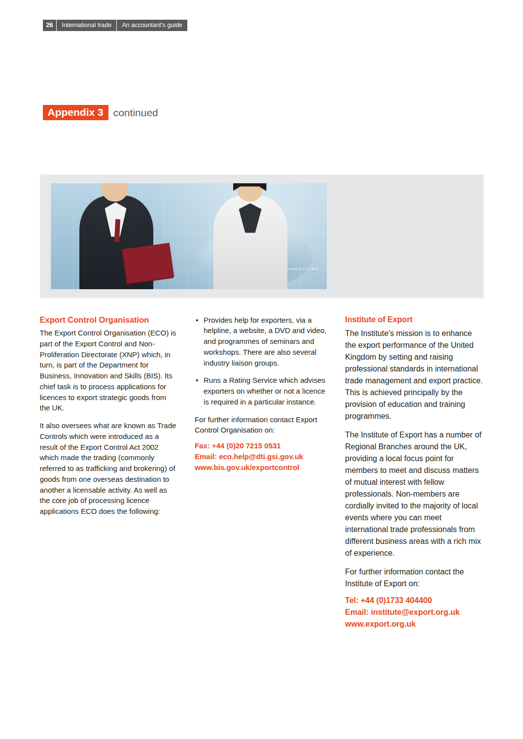26 International trade An accountant's guide
Appendix 3 continued
TECCTRAINING AND CONNECTING
Export Control Organisation
The Export Control Organisation (ECO) is part of the Export Control and Non-Proliferation Directorate (XNP) which, in turn, is part of the Department for Business, Innovation and Skills (BIS). Its chief task is to process applications for licences to export strategic goods from the UK.
It also oversees what are known as Trade Controls which were introduced as a result of the Export Control Act 2002 which made the trading (commonly referred to as trafficking and brokering) of goods from one overseas destination to another a licensable activity. As well as the core job of processing licence applications ECO does the following:
Provides help for exporters, via a helpline, a website, a DVD and video, and programmes of seminars and workshops. There are also several industry liaison groups.
Runs a Rating Service which advises exporters on whether or not a licence is required in a particular instance.
For further information contact Export Control Organisation on:
Fax: +44 (0)20 7215 0531
Email: eco.help@dti.gsi.gov.uk
www.bis.gov.uk/exportcontrol
Institute of Export
The Institute's mission is to enhance the export performance of the United Kingdom by setting and raising professional standards in international trade management and export practice. This is achieved principally by the provision of education and training programmes.
The Institute of Export has a number of Regional Branches around the UK, providing a local focus point for members to meet and discuss matters of mutual interest with fellow professionals. Non-members are cordially invited to the majority of local events where you can meet international trade professionals from different business areas with a rich mix of experience.
For further information contact the Institute of Export on:
Tel: +44 (0)1733 404400
Email: institute@export.org.uk
www.export.org.uk